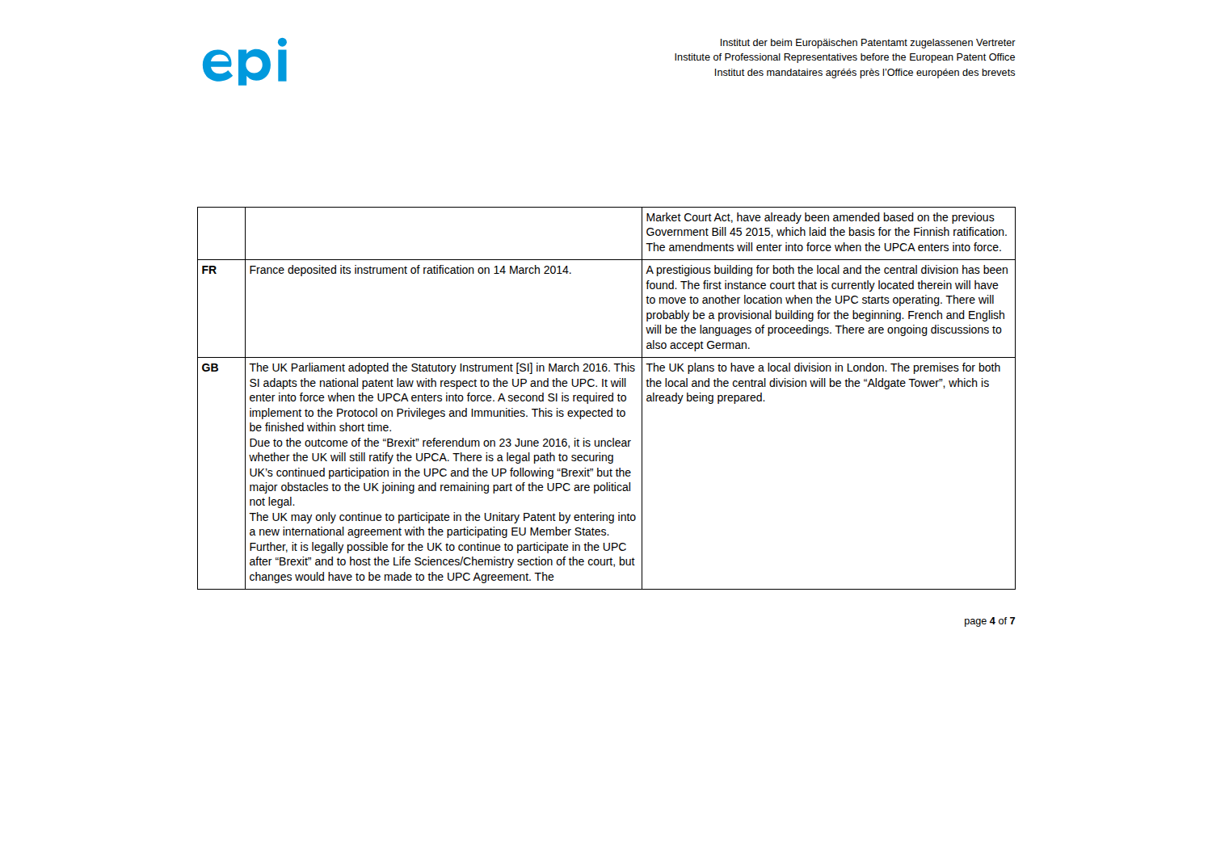Institut der beim Europäischen Patentamt zugelassenen Vertreter
Institute of Professional Representatives before the European Patent Office
Institut des mandataires agréés près l’Office européen des brevets
| | | Market Court Act, have already been amended based on the previous Government Bill 45 2015, which laid the basis for the Finnish ratification. The amendments will enter into force when the UPCA enters into force. |
| FR | France deposited its instrument of ratification on 14 March 2014. | A prestigious building for both the local and the central division has been found. The first instance court that is currently located therein will have to move to another location when the UPC starts operating. There will probably be a provisional building for the beginning. French and English will be the languages of proceedings. There are ongoing discussions to also accept German. |
| GB | The UK Parliament adopted the Statutory Instrument [SI] in March 2016. This SI adapts the national patent law with respect to the UP and the UPC. It will enter into force when the UPCA enters into force. A second SI is required to implement to the Protocol on Privileges and Immunities. This is expected to be finished within short time. Due to the outcome of the “Brexit” referendum on 23 June 2016, it is unclear whether the UK will still ratify the UPCA. There is a legal path to securing UK’s continued participation in the UPC and the UP following “Brexit” but the major obstacles to the UK joining and remaining part of the UPC are political not legal. The UK may only continue to participate in the Unitary Patent by entering into a new international agreement with the participating EU Member States. Further, it is legally possible for the UK to continue to participate in the UPC after “Brexit” and to host the Life Sciences/Chemistry section of the court, but changes would have to be made to the UPC Agreement. The | The UK plans to have a local division in London. The premises for both the local and the central division will be the “Aldgate Tower”, which is already being prepared. |
page 4 of 7